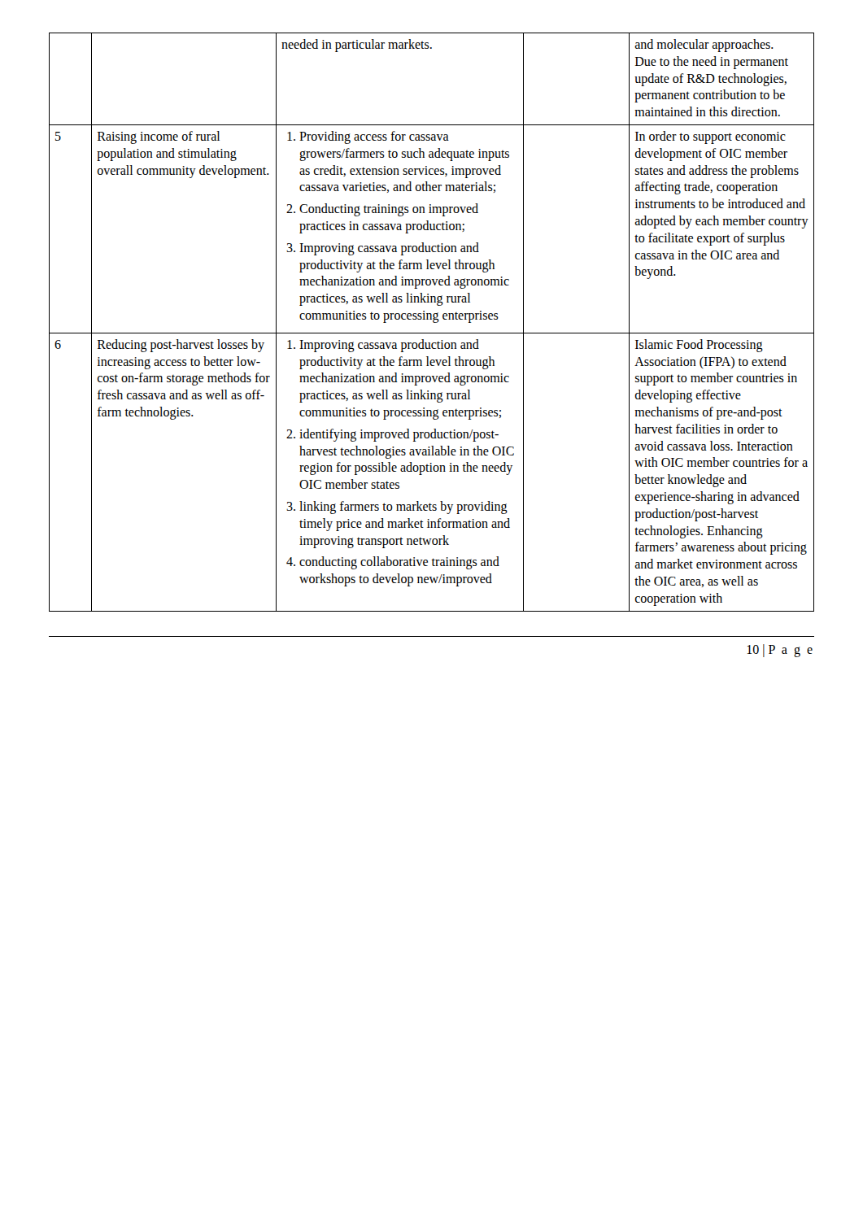| | | needed in particular markets. | | and molecular approaches. Due to the need in permanent update of R&D technologies, permanent contribution to be maintained in this direction. |
| 5 | Raising income of rural population and stimulating overall community development. | Providing access for cassava growers/farmers to such adequate inputs as credit, extension services, improved cassava varieties, and other materials; Conducting trainings on improved practices in cassava production; Improving cassava production and productivity at the farm level through mechanization and improved agronomic practices, as well as linking rural communities to processing enterprises | | In order to support economic development of OIC member states and address the problems affecting trade, cooperation instruments to be introduced and adopted by each member country to facilitate export of surplus cassava in the OIC area and beyond. |
| 6 | Reducing post-harvest losses by increasing access to better low-cost on-farm storage methods for fresh cassava and as well as off-farm technologies. | Improving cassava production and productivity at the farm level through mechanization and improved agronomic practices, as well as linking rural communities to processing enterprises; identifying improved production/post-harvest technologies available in the OIC region for possible adoption in the needy OIC member states linking farmers to markets by providing timely price and market information and improving transport network conducting collaborative trainings and workshops to develop new/improved | | Islamic Food Processing Association (IFPA) to extend support to member countries in developing effective mechanisms of pre-and-post harvest facilities in order to avoid cassava loss. Interaction with OIC member countries for a better knowledge and experience-sharing in advanced production/post-harvest technologies. Enhancing farmers’ awareness about pricing and market environment across the OIC area, as well as cooperation with |
10 | P a g e